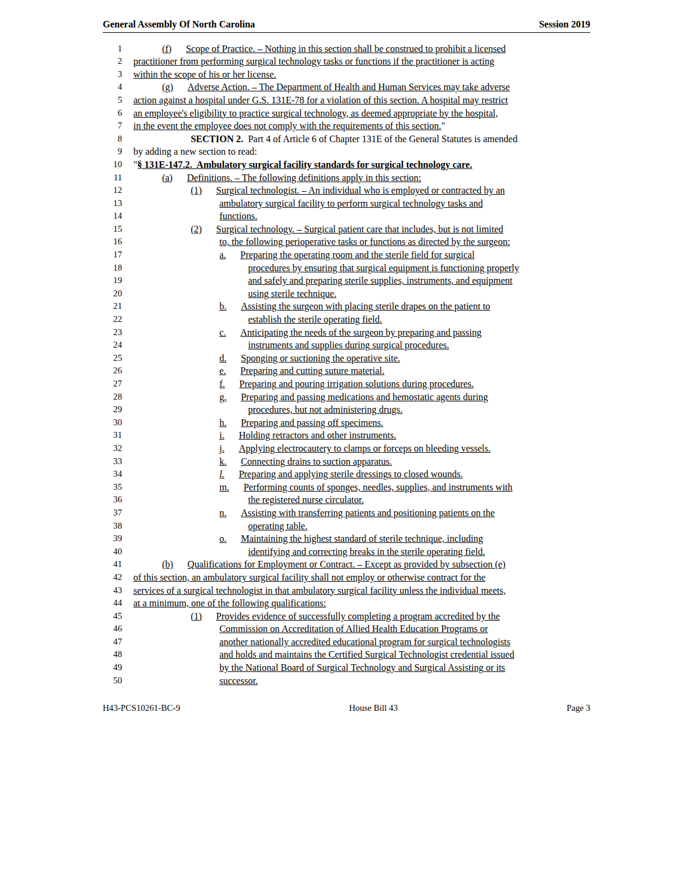General Assembly Of North Carolina
Session 2019
(f) Scope of Practice. – Nothing in this section shall be construed to prohibit a licensed
practitioner from performing surgical technology tasks or functions if the practitioner is acting
within the scope of his or her license.
(g) Adverse Action. – The Department of Health and Human Services may take adverse
action against a hospital under G.S. 131E-78 for a violation of this section. A hospital may restrict
an employee's eligibility to practice surgical technology, as deemed appropriate by the hospital,
in the event the employee does not comply with the requirements of this section."
SECTION 2. Part 4 of Article 6 of Chapter 131E of the General Statutes is amended
by adding a new section to read:
"§ 131E-147.2. Ambulatory surgical facility standards for surgical technology care.
(a) Definitions. – The following definitions apply in this section:
(1) Surgical technologist. – An individual who is employed or contracted by an
ambulatory surgical facility to perform surgical technology tasks and
functions.
(2) Surgical technology. – Surgical patient care that includes, but is not limited
to, the following perioperative tasks or functions as directed by the surgeon:
a. Preparing the operating room and the sterile field for surgical
procedures by ensuring that surgical equipment is functioning properly
and safely and preparing sterile supplies, instruments, and equipment
using sterile technique.
b. Assisting the surgeon with placing sterile drapes on the patient to
establish the sterile operating field.
c. Anticipating the needs of the surgeon by preparing and passing
instruments and supplies during surgical procedures.
d. Sponging or suctioning the operative site.
e. Preparing and cutting suture material.
f. Preparing and pouring irrigation solutions during procedures.
g. Preparing and passing medications and hemostatic agents during
procedures, but not administering drugs.
h. Preparing and passing off specimens.
i. Holding retractors and other instruments.
j. Applying electrocautery to clamps or forceps on bleeding vessels.
k. Connecting drains to suction apparatus.
l. Preparing and applying sterile dressings to closed wounds.
m. Performing counts of sponges, needles, supplies, and instruments with
the registered nurse circulator.
n. Assisting with transferring patients and positioning patients on the
operating table.
o. Maintaining the highest standard of sterile technique, including
identifying and correcting breaks in the sterile operating field.
(b) Qualifications for Employment or Contract. – Except as provided by subsection (e)
of this section, an ambulatory surgical facility shall not employ or otherwise contract for the
services of a surgical technologist in that ambulatory surgical facility unless the individual meets,
at a minimum, one of the following qualifications:
(1) Provides evidence of successfully completing a program accredited by the
Commission on Accreditation of Allied Health Education Programs or
another nationally accredited educational program for surgical technologists
and holds and maintains the Certified Surgical Technologist credential issued
by the National Board of Surgical Technology and Surgical Assisting or its
successor.
H43-PCS10261-BC-9
House Bill 43
Page 3